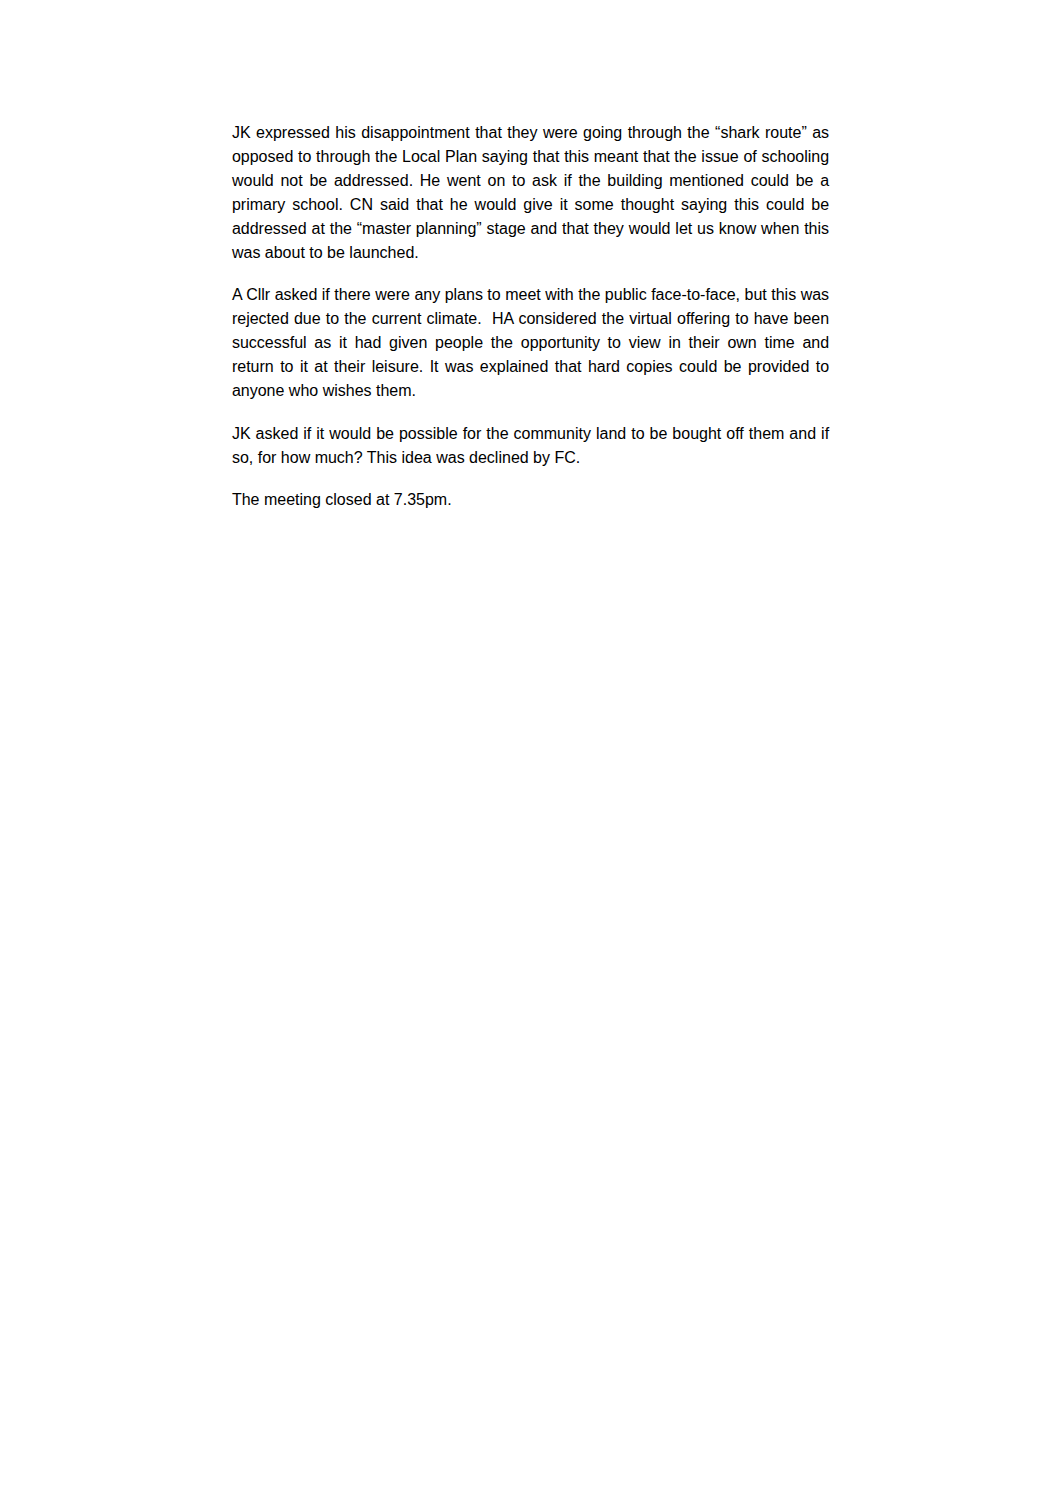JK expressed his disappointment that they were going through the “shark route” as opposed to through the Local Plan saying that this meant that the issue of schooling would not be addressed. He went on to ask if the building mentioned could be a primary school. CN said that he would give it some thought saying this could be addressed at the “master planning” stage and that they would let us know when this was about to be launched.
A Cllr asked if there were any plans to meet with the public face-to-face, but this was rejected due to the current climate. HA considered the virtual offering to have been successful as it had given people the opportunity to view in their own time and return to it at their leisure. It was explained that hard copies could be provided to anyone who wishes them.
JK asked if it would be possible for the community land to be bought off them and if so, for how much? This idea was declined by FC.
The meeting closed at 7.35pm.